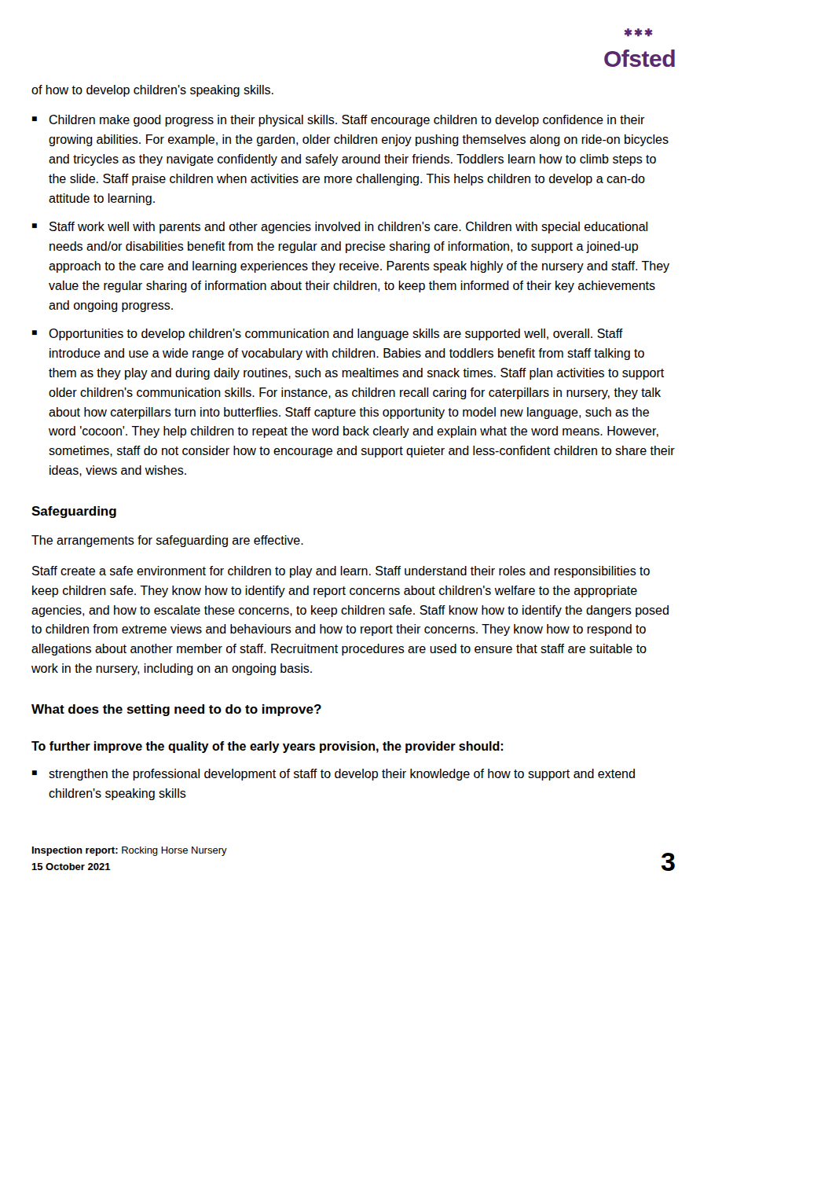✱✱✱ Ofsted
of how to develop children's speaking skills.
Children make good progress in their physical skills. Staff encourage children to develop confidence in their growing abilities. For example, in the garden, older children enjoy pushing themselves along on ride-on bicycles and tricycles as they navigate confidently and safely around their friends. Toddlers learn how to climb steps to the slide. Staff praise children when activities are more challenging. This helps children to develop a can-do attitude to learning.
Staff work well with parents and other agencies involved in children's care. Children with special educational needs and/or disabilities benefit from the regular and precise sharing of information, to support a joined-up approach to the care and learning experiences they receive. Parents speak highly of the nursery and staff. They value the regular sharing of information about their children, to keep them informed of their key achievements and ongoing progress.
Opportunities to develop children's communication and language skills are supported well, overall. Staff introduce and use a wide range of vocabulary with children. Babies and toddlers benefit from staff talking to them as they play and during daily routines, such as mealtimes and snack times. Staff plan activities to support older children's communication skills. For instance, as children recall caring for caterpillars in nursery, they talk about how caterpillars turn into butterflies. Staff capture this opportunity to model new language, such as the word 'cocoon'. They help children to repeat the word back clearly and explain what the word means. However, sometimes, staff do not consider how to encourage and support quieter and less-confident children to share their ideas, views and wishes.
Safeguarding
The arrangements for safeguarding are effective.
Staff create a safe environment for children to play and learn. Staff understand their roles and responsibilities to keep children safe. They know how to identify and report concerns about children's welfare to the appropriate agencies, and how to escalate these concerns, to keep children safe. Staff know how to identify the dangers posed to children from extreme views and behaviours and how to report their concerns. They know how to respond to allegations about another member of staff. Recruitment procedures are used to ensure that staff are suitable to work in the nursery, including on an ongoing basis.
What does the setting need to do to improve?
To further improve the quality of the early years provision, the provider should:
strengthen the professional development of staff to develop their knowledge of how to support and extend children's speaking skills
Inspection report: Rocking Horse Nursery
15 October 2021
3